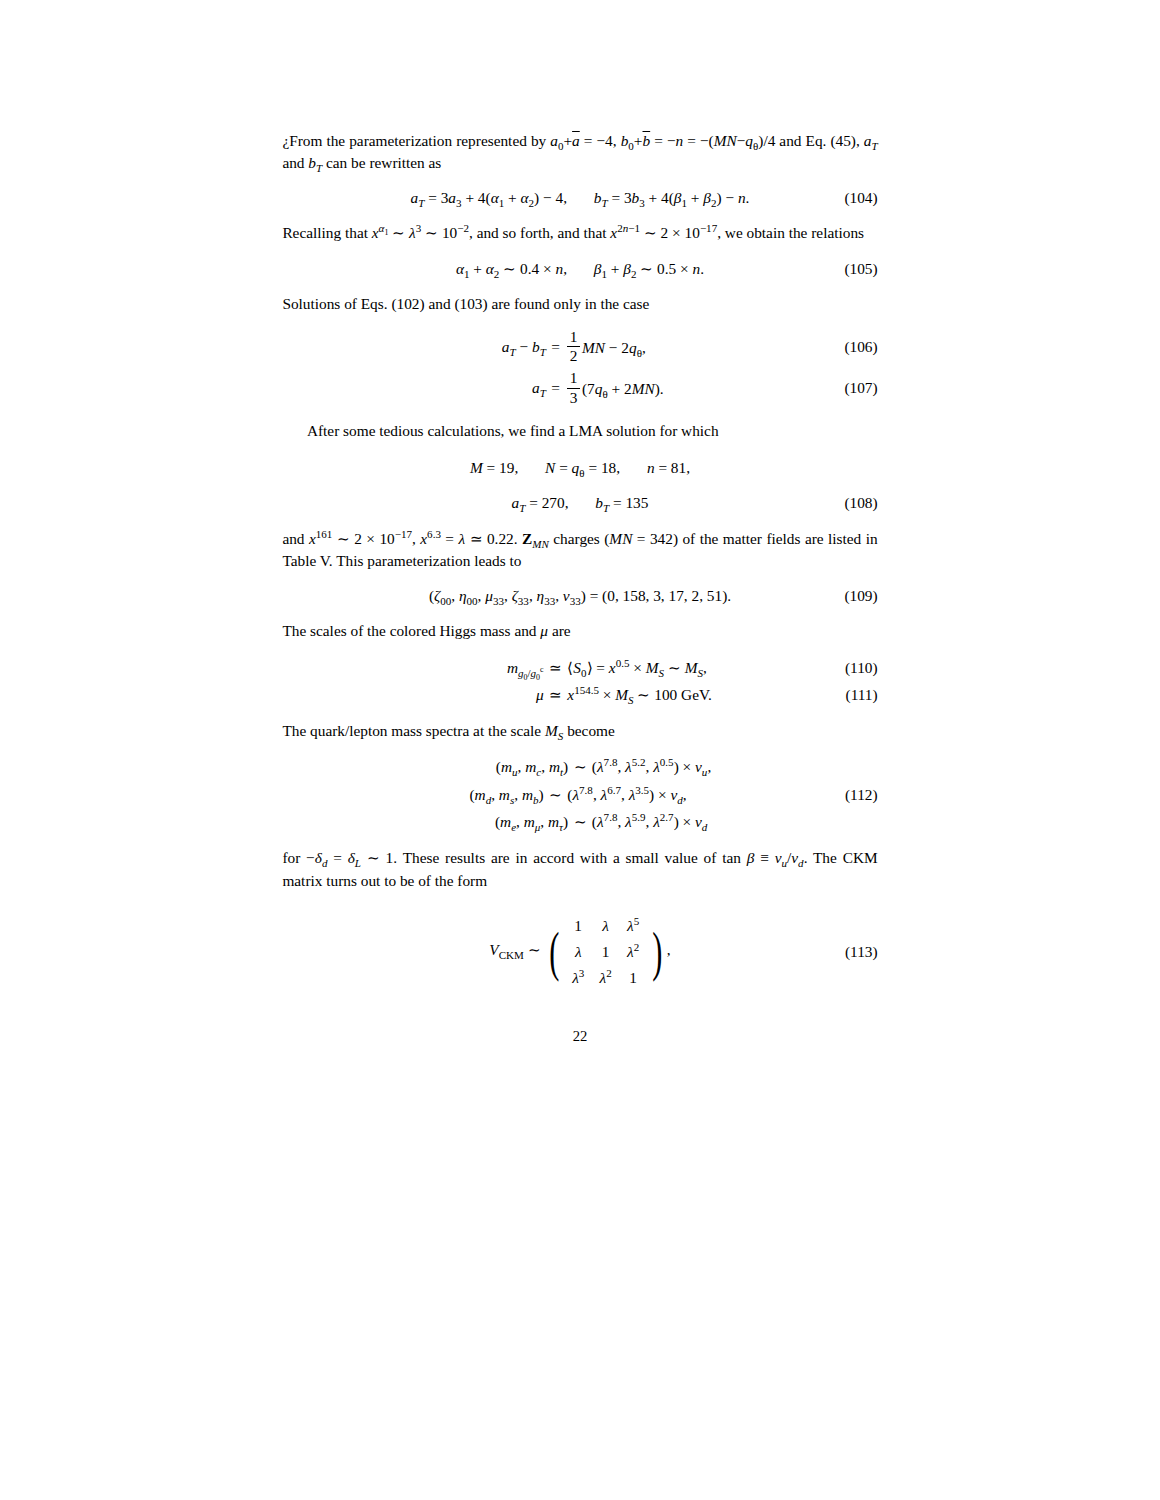¿From the parameterization represented by a0+a = −4, b0+b = −n = −(MN−qθ)/4 and Eq. (45), aT and bT can be rewritten as
aT = 3a3 + 4(α1 + α2) − 4, bT = 3b3 + 4(β1 + β2) − n.
(104)
Recalling that xα1 ∼ λ3 ∼ 10−2, and so forth, and that x2n−1 ∼ 2 × 10−17, we obtain the relations
α1 + α2 ∼ 0.4 × n, β1 + β2 ∼ 0.5 × n.
(105)
Solutions of Eqs. (102) and (103) are found only in the case
aT − bT
=
12 MN − 2qθ,
(106)
aT
=
13(7qθ + 2MN).
(107)
After some tedious calculations, we find a LMA solution for which
M = 19, N = qθ = 18, n = 81,
aT = 270, bT = 135
(108)
and x161 ∼ 2 × 10−17, x6.3 = λ ≃ 0.22. ZMN charges (MN = 342) of the matter fields are listed in Table V. This parameterization leads to
(ζ00, η00, μ33, ζ33, η33, ν33) = (0, 158, 3, 17, 2, 51).
(109)
The scales of the colored Higgs mass and μ are
mg0/g0c
≃
⟨S0⟩ = x0.5 × MS ∼ MS,
(110)
μ
≃
x154.5 × MS ∼ 100 GeV.
(111)
The quark/lepton mass spectra at the scale MS become
(mu, mc, mt)
∼
(λ7.8, λ5.2, λ0.5) × vu,
(md, ms, mb)
∼
(λ7.8, λ6.7, λ3.5) × vd,
(112)
(me, mμ, mτ)
∼
(λ7.8, λ5.9, λ2.7) × vd
for −δd = δL ∼ 1. These results are in accord with a small value of tan β ≡ vu/vd. The CKM matrix turns out to be of the form
VCKM ∼ (
| 1 | λ | λ 5 |
| λ | 1 | λ 2 |
| λ 3 | λ 2 | 1 |
) ,
(113)
22